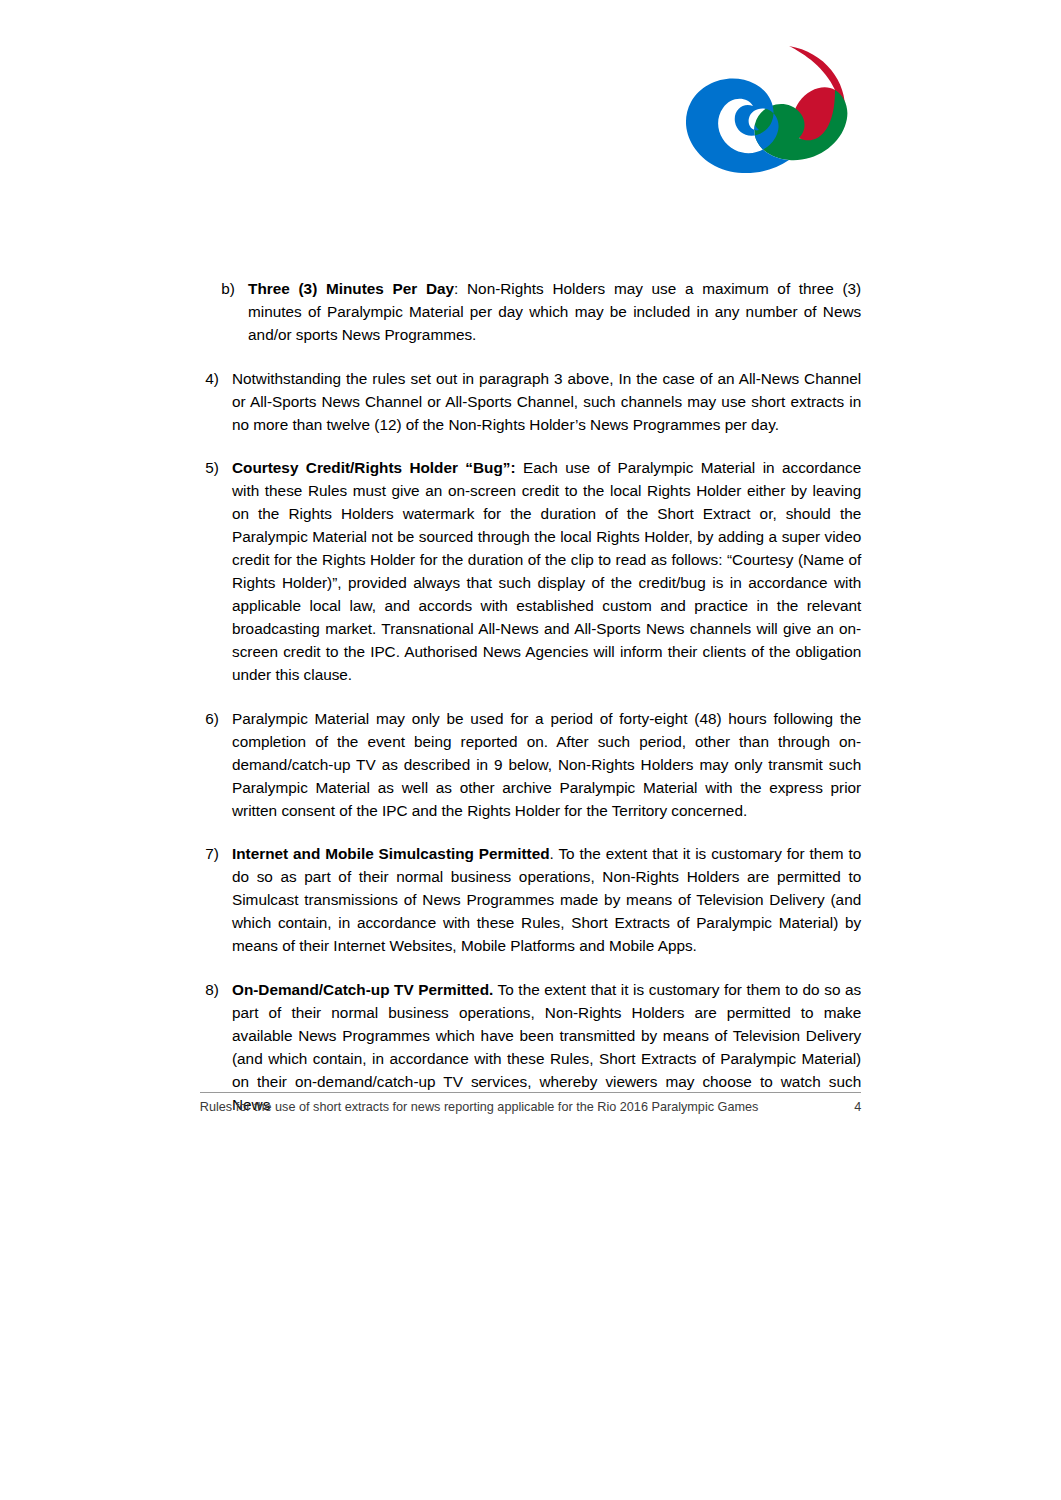Three (3) Minutes Per Day: Non-Rights Holders may use a maximum of three (3) minutes of Paralympic Material per day which may be included in any number of News and/or sports News Programmes.
Notwithstanding the rules set out in paragraph 3 above, In the case of an All-News Channel or All-Sports News Channel or All-Sports Channel, such channels may use short extracts in no more than twelve (12) of the Non-Rights Holder’s News Programmes per day.
Courtesy Credit/Rights Holder “Bug”: Each use of Paralympic Material in accordance with these Rules must give an on-screen credit to the local Rights Holder either by leaving on the Rights Holders watermark for the duration of the Short Extract or, should the Paralympic Material not be sourced through the local Rights Holder, by adding a super video credit for the Rights Holder for the duration of the clip to read as follows: “Courtesy (Name of Rights Holder)”, provided always that such display of the credit/bug is in accordance with applicable local law, and accords with established custom and practice in the relevant broadcasting market. Transnational All-News and All-Sports News channels will give an on-screen credit to the IPC. Authorised News Agencies will inform their clients of the obligation under this clause.
Paralympic Material may only be used for a period of forty-eight (48) hours following the completion of the event being reported on. After such period, other than through on-demand/catch-up TV as described in 9 below, Non-Rights Holders may only transmit such Paralympic Material as well as other archive Paralympic Material with the express prior written consent of the IPC and the Rights Holder for the Territory concerned.
Internet and Mobile Simulcasting Permitted. To the extent that it is customary for them to do so as part of their normal business operations, Non-Rights Holders are permitted to Simulcast transmissions of News Programmes made by means of Television Delivery (and which contain, in accordance with these Rules, Short Extracts of Paralympic Material) by means of their Internet Websites, Mobile Platforms and Mobile Apps.
On-Demand/Catch-up TV Permitted. To the extent that it is customary for them to do so as part of their normal business operations, Non-Rights Holders are permitted to make available News Programmes which have been transmitted by means of Television Delivery (and which contain, in accordance with these Rules, Short Extracts of Paralympic Material) on their on-demand/catch-up TV services, whereby viewers may choose to watch such News
Rules for the use of short extracts for news reporting applicable for the Rio 2016 Paralympic Games 4